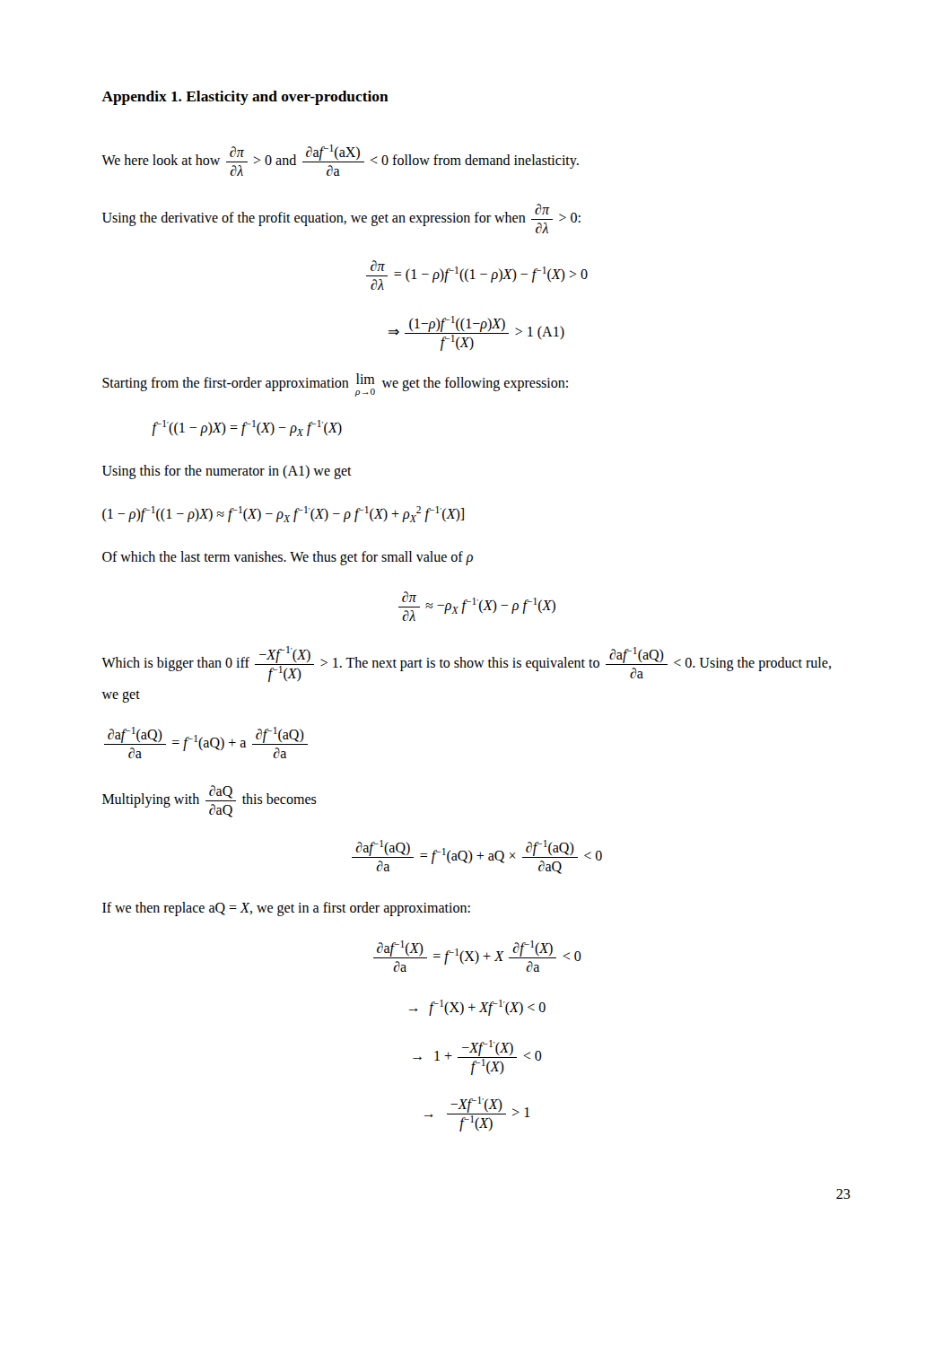Appendix 1. Elasticity and over-production
We here look at how ∂π∂λ > 0 and ∂af−1(aX)∂a < 0 follow from demand inelasticity.
Using the derivative of the profit equation, we get an expression for when ∂π∂λ > 0:
∂π∂λ = (1 − ρ)f−1((1 − ρ)X) − f−1(X) > 0
⇒ (1−ρ)f−1((1−ρ)X) f−1(X) > 1 (A1)
Starting from the first-order approximation lim ρ→0 we get the following expression:
f−1′((1 − ρ)X) = f−1(X) − ρX f−1′(X)
Using this for the numerator in (A1) we get
(1 − ρ)f−1((1 − ρ)X) ≈ f−1(X) − ρX f−1′(X) − ρ f−1(X) + ρX2 f−1′(X)]
Of which the last term vanishes. We thus get for small value of ρ
∂π∂λ ≈ −ρX f−1′(X) − ρ f−1(X)
Which is bigger than 0 iff −Xf−1′(X) f−1(X) > 1. The next part is to show this is equivalent to ∂af−1(aQ)∂a < 0. Using the product rule, we get
∂af−1(aQ)∂a = f−1(aQ) + a ∂f−1(aQ)∂a
Multiplying with ∂aQ∂aQ this becomes
∂af−1(aQ)∂a = f−1(aQ) + aQ × ∂f−1(aQ)∂aQ < 0
If we then replace aQ = X, we get in a first order approximation:
∂af−1(X)∂a = f−1(X) + X ∂f−1(X)∂a < 0
→ f−1(X) + Xf−1′(X) < 0
→ 1 + −Xf−1′(X) f−1(X) < 0
→ −Xf−1′(X) f−1(X) > 1
23